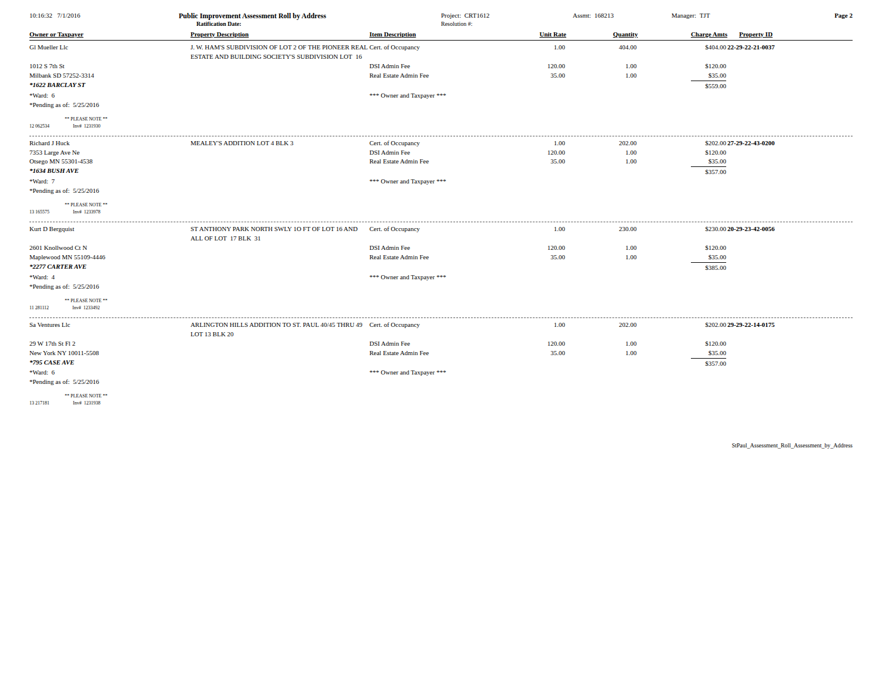| 10:16:32 7/1/2016 | Public Improvement Assessment Roll by Address | Project: CRT1612 | Assmt: 168213 | Manager: TJT | Page 2 |
| | Ratification Date: | Resolution #: | | | |
| Owner or Taxpayer | Property Description | Item Description | Unit Rate | Quantity | Charge Amts | Property ID |
| --- | --- | --- | --- | --- | --- | --- |
| Gl Mueller Llc | J. W. HAM'S SUBDIVISION OF LOT 2 OF THE PIONEER REAL ESTATE AND BUILDING SOCIETY'S SUBDIVISION LOT 16 | Cert. of Occupancy | 1.00 | 404.00 | $404.00 | 22-29-22-21-0037 |
| 1012 S 7th St | | DSI Admin Fee | 120.00 | 1.00 | $120.00 | |
| Milbank SD 57252-3314 | | Real Estate Admin Fee | 35.00 | 1.00 | $35.00 | |
| *1622 BARCLAY ST | | | | | $559.00 | |
| *Ward: 6 | | *** Owner and Taxpayer *** | | | | |
| *Pending as of: 5/25/2016 | | | | | | |
| ** PLEASE NOTE ** 12 062534 Inv# 1231930 | | | | | | |
| Richard J Huck | MEALEY'S ADDITION LOT 4 BLK 3 | Cert. of Occupancy | 1.00 | 202.00 | $202.00 | 27-29-22-43-0200 |
| 7353 Large Ave Ne | | DSI Admin Fee | 120.00 | 1.00 | $120.00 | |
| Otsego MN 55301-4538 | | Real Estate Admin Fee | 35.00 | 1.00 | $35.00 | |
| *1634 BUSH AVE | | | | | $357.00 | |
| *Ward: 7 | | *** Owner and Taxpayer *** | | | | |
| *Pending as of: 5/25/2016 | | | | | | |
| ** PLEASE NOTE ** 13 165575 Inv# 1233978 | | | | | | |
| Kurt D Bergquist | ST ANTHONY PARK NORTH SWLY 1O FT OF LOT 16 AND ALL OF LOT 17 BLK 31 | Cert. of Occupancy | 1.00 | 230.00 | $230.00 | 20-29-23-42-0056 |
| 2601 Knollwood Ct N | | DSI Admin Fee | 120.00 | 1.00 | $120.00 | |
| Maplewood MN 55109-4446 | | Real Estate Admin Fee | 35.00 | 1.00 | $35.00 | |
| *2277 CARTER AVE | | | | | $385.00 | |
| *Ward: 4 | | *** Owner and Taxpayer *** | | | | |
| *Pending as of: 5/25/2016 | | | | | | |
| ** PLEASE NOTE ** 11 281112 Inv# 1233492 | | | | | | |
| Sa Ventures Llc | ARLINGTON HILLS ADDITION TO ST. PAUL 40/45 THRU 49 LOT 13 BLK 20 | Cert. of Occupancy | 1.00 | 202.00 | $202.00 | 29-29-22-14-0175 |
| 29 W 17th St Fl 2 | | DSI Admin Fee | 120.00 | 1.00 | $120.00 | |
| New York NY 10011-5508 | | Real Estate Admin Fee | 35.00 | 1.00 | $35.00 | |
| *795 CASE AVE | | | | | $357.00 | |
| *Ward: 6 | | *** Owner and Taxpayer *** | | | | |
| *Pending as of: 5/25/2016 | | | | | | |
| ** PLEASE NOTE ** 13 217181 Inv# 1231938 | | | | | | |
StPaul_Assessment_Roll_Assessment_by_Address